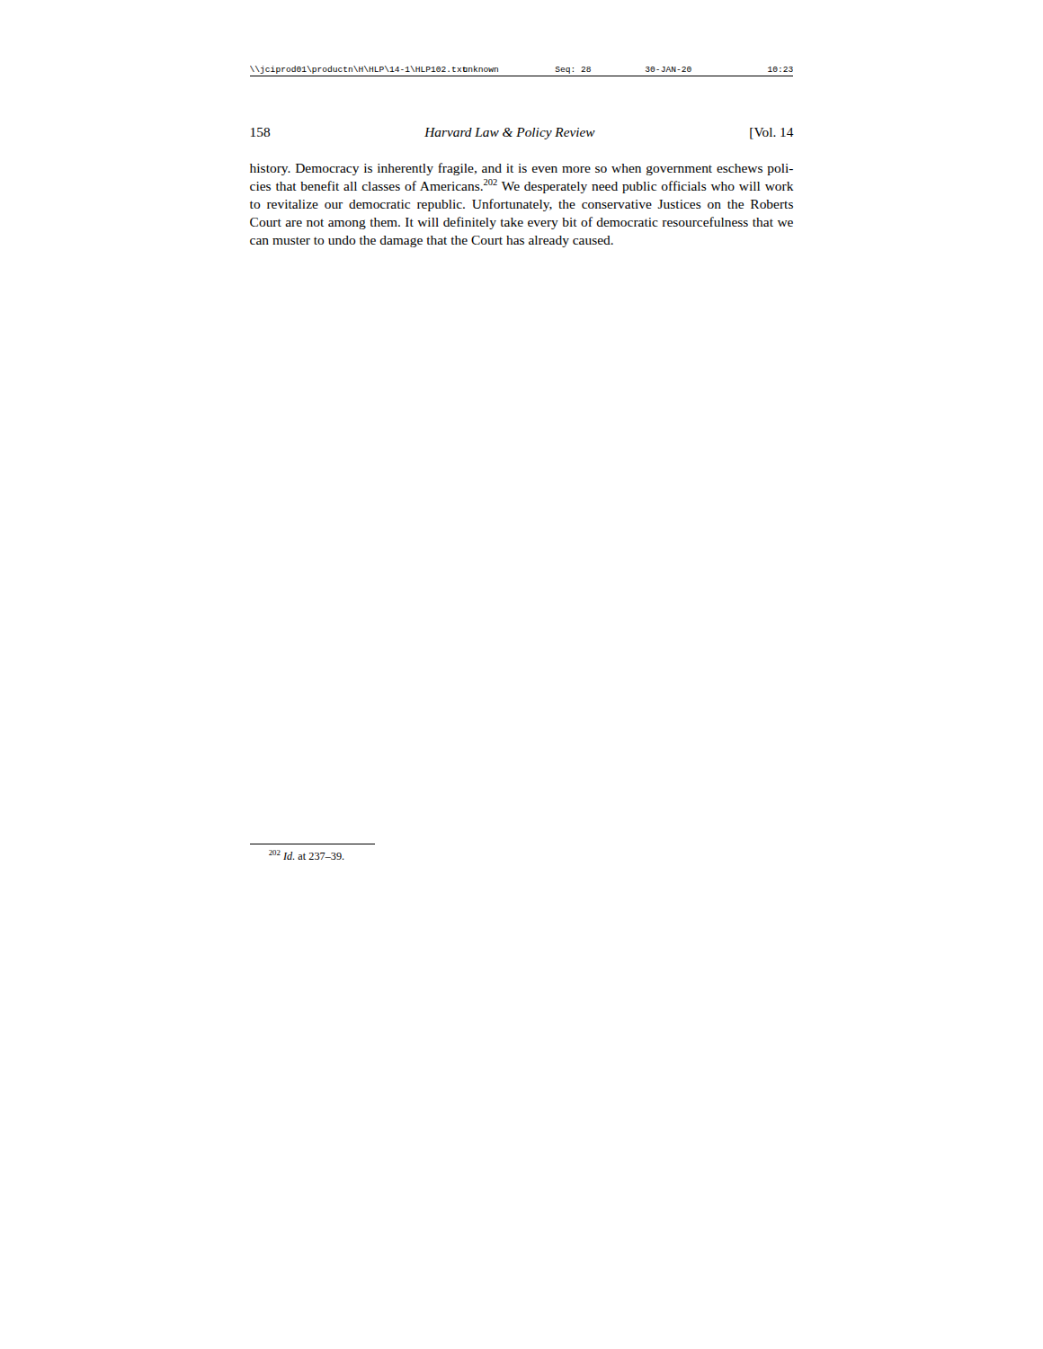\\jciprod01\productn\H\HLP\14-1\HLP102.txt unknown Seq: 2830-JAN-2010:23
158 Harvard Law & Policy Review [Vol. 14
history. Democracy is inherently fragile, and it is even more so when government eschews policies that benefit all classes of Americans.202 We desperately need public officials who will work to revitalize our democratic republic. Unfortunately, the conservative Justices on the Roberts Court are not among them. It will definitely take every bit of democratic resourcefulness that we can muster to undo the damage that the Court has already caused.
202 Id. at 237–39.